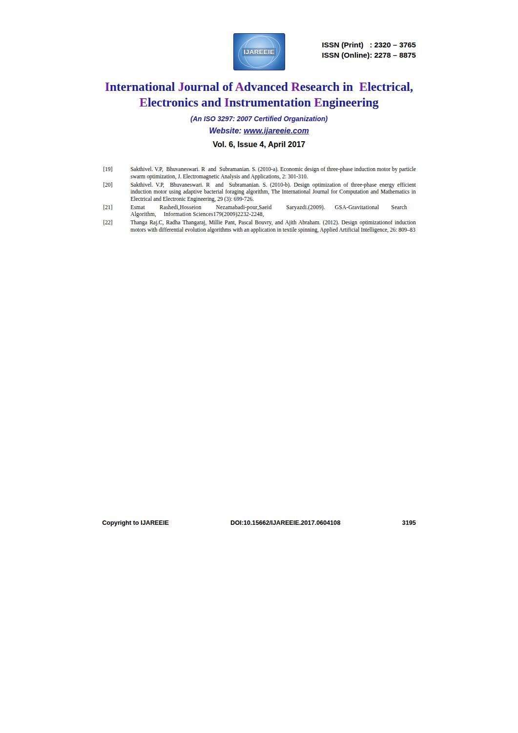IJAREEIE
ISSN (Print) : 2320 – 3765
ISSN (Online): 2278 – 8875
International Journal of Advanced Research in Electrical,
Electronics and Instrumentation Engineering
(An ISO 3297: 2007 Certified Organization)
Website: www.ijareeie.com
Vol. 6, Issue 4, April 2017
[19]
Sakthivel. V.P, Bhuvaneswari. R and Subramanian. S. (2010-a). Economic design of three-phase induction motor by particle swarm optimization, J. Electromagnetic Analysis and Applications, 2: 301-310.
[20]
Sakthivel. V.P, Bhuvaneswari. R and Subramanian. S. (2010-b). Design optimization of three-phase energy efficient induction motor using adaptive bacterial foraging algorithm, The International Journal for Computation and Mathematics in Electrical and Electronic Engineering, 29 (3): 699-726.
[21]
Esmat Rashedi,Hosseion Nezamabadi-pour,Saeid Saryazdi.(2009). GSA-Gravitational Search Algorithm, Information Sciences179(2009)2232-2248,
[22]
Thanga Raj.C, Radha Thangaraj, Millie Pant, Pascal Bouvry, and Ajith Abraham. (2012). Design optimizationof induction motors with differential evolution algorithms with an application in textile spinning, Applied Artificial Intelligence, 26: 809–83
Copyright to IJAREEIE
DOI:10.15662/IJAREEIE.2017.0604108
3195